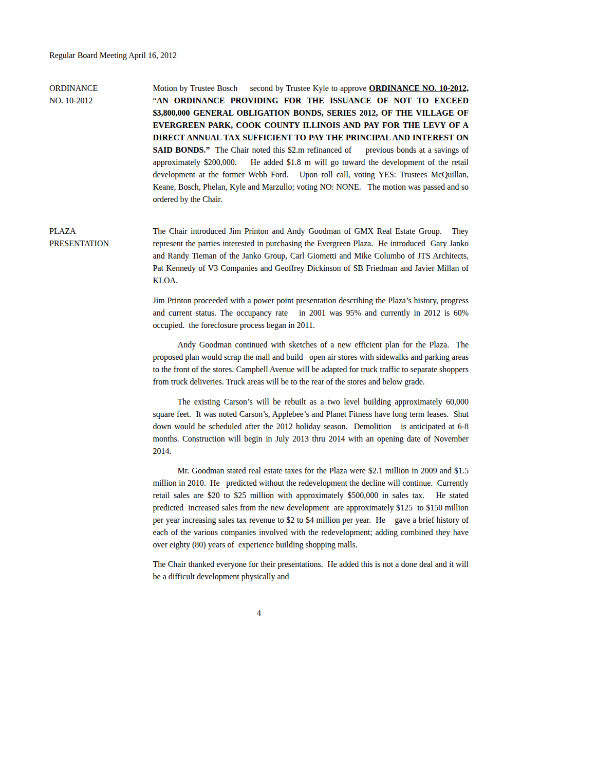Regular Board Meeting April 16, 2012
ORDINANCE
NO. 10-2012
Motion by Trustee Bosch second by Trustee Kyle to approve ORDINANCE NO. 10-2012, “AN ORDINANCE PROVIDING FOR THE ISSUANCE OF NOT TO EXCEED $3,800,000 GENERAL OBLIGATION BONDS, SERIES 2012, OF THE VILLAGE OF EVERGREEN PARK, COOK COUNTY ILLINOIS AND PAY FOR THE LEVY OF A DIRECT ANNUAL TAX SUFFICIENT TO PAY THE PRINCIPAL AND INTEREST ON SAID BONDS.” The Chair noted this $2.m refinanced of previous bonds at a savings of approximately $200,000. He added $1.8 m will go toward the development of the retail development at the former Webb Ford. Upon roll call, voting YES: Trustees McQuillan, Keane, Bosch, Phelan, Kyle and Marzullo; voting NO: NONE. The motion was passed and so ordered by the Chair.
PLAZA
PRESENTATION
The Chair introduced Jim Printon and Andy Goodman of GMX Real Estate Group. They represent the parties interested in purchasing the Evergreen Plaza. He introduced Gary Janko and Randy Tieman of the Janko Group, Carl Giometti and Mike Columbo of JTS Architects, Pat Kennedy of V3 Companies and Geoffrey Dickinson of SB Friedman and Javier Millan of KLOA.
Jim Printon proceeded with a power point presentation describing the Plaza’s history, progress and current status. The occupancy rate in 2001 was 95% and currently in 2012 is 60% occupied. the foreclosure process began in 2011.
Andy Goodman continued with sketches of a new efficient plan for the Plaza. The proposed plan would scrap the mall and build open air stores with sidewalks and parking areas to the front of the stores. Campbell Avenue will be adapted for truck traffic to separate shoppers from truck deliveries. Truck areas will be to the rear of the stores and below grade.
The existing Carson’s will be rebuilt as a two level building approximately 60,000 square feet. It was noted Carson’s, Applebee’s and Planet Fitness have long term leases. Shut down would be scheduled after the 2012 holiday season. Demolition is anticipated at 6-8 months. Construction will begin in July 2013 thru 2014 with an opening date of November 2014.
Mr. Goodman stated real estate taxes for the Plaza were $2.1 million in 2009 and $1.5 million in 2010. He predicted without the redevelopment the decline will continue. Currently retail sales are $20 to $25 million with approximately $500,000 in sales tax. He stated predicted increased sales from the new development are approximately $125 to $150 million per year increasing sales tax revenue to $2 to $4 million per year. He gave a brief history of each of the various companies involved with the redevelopment; adding combined they have over eighty (80) years of experience building shopping malls.
The Chair thanked everyone for their presentations. He added this is not a done deal and it will be a difficult development physically and
4